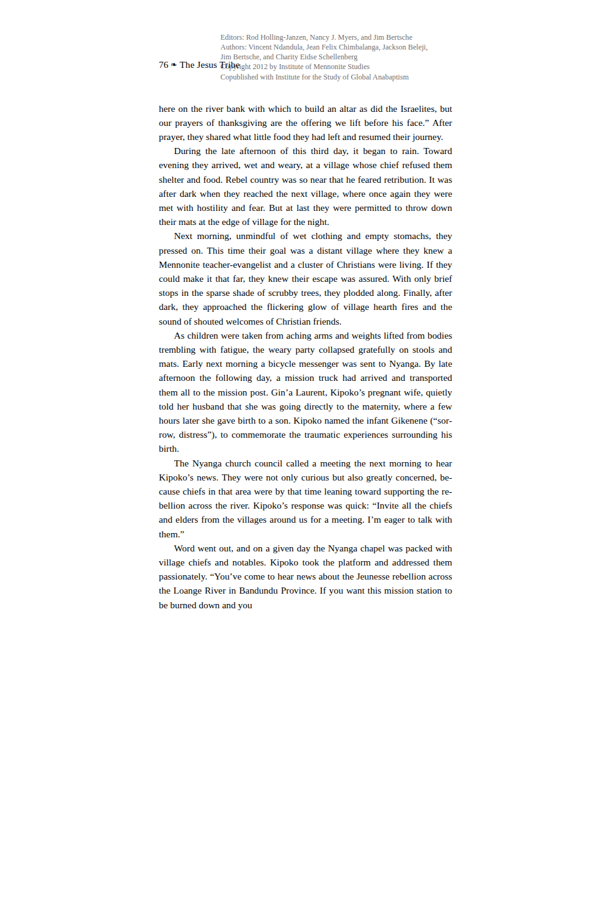Editors: Rod Holling-Janzen, Nancy J. Myers, and Jim Bertsche
Authors: Vincent Ndandula, Jean Felix Chimbalanga, Jackson Beleji,
Jim Bertsche, and Charity Eidse Schellenberg
Copyright 2012 by Institute of Mennonite Studies
Copublished with Institute for the Study of Global Anabaptism
76❧The Jesus Tribe
here on the river bank with which to build an altar as did the Israelites, but our prayers of thanksgiving are the offering we lift before his face.” After prayer, they shared what little food they had left and resumed their journey.
During the late afternoon of this third day, it began to rain. Toward evening they arrived, wet and weary, at a village whose chief refused them shelter and food. Rebel country was so near that he feared retribution. It was after dark when they reached the next village, where once again they were met with hostility and fear. But at last they were permitted to throw down their mats at the edge of village for the night.
Next morning, unmindful of wet clothing and empty stomachs, they pressed on. This time their goal was a distant village where they knew a Mennonite teacher-evangelist and a cluster of Christians were living. If they could make it that far, they knew their escape was assured. With only brief stops in the sparse shade of scrubby trees, they plodded along. Finally, after dark, they approached the flickering glow of village hearth fires and the sound of shouted welcomes of Christian friends.
As children were taken from aching arms and weights lifted from bodies trembling with fatigue, the weary party collapsed gratefully on stools and mats. Early next morning a bicycle messenger was sent to Nyanga. By late afternoon the following day, a mission truck had arrived and transported them all to the mission post. Gin’a Laurent, Kipoko’s pregnant wife, quietly told her husband that she was going directly to the maternity, where a few hours later she gave birth to a son. Kipoko named the infant Gikenene (“sorrow, distress”), to commemorate the traumatic experiences surrounding his birth.
The Nyanga church council called a meeting the next morning to hear Kipoko’s news. They were not only curious but also greatly concerned, because chiefs in that area were by that time leaning toward supporting the rebellion across the river. Kipoko’s response was quick: “Invite all the chiefs and elders from the villages around us for a meeting. I’m eager to talk with them.”
Word went out, and on a given day the Nyanga chapel was packed with village chiefs and notables. Kipoko took the platform and addressed them passionately. “You’ve come to hear news about the Jeunesse rebellion across the Loange River in Bandundu Province. If you want this mission station to be burned down and you